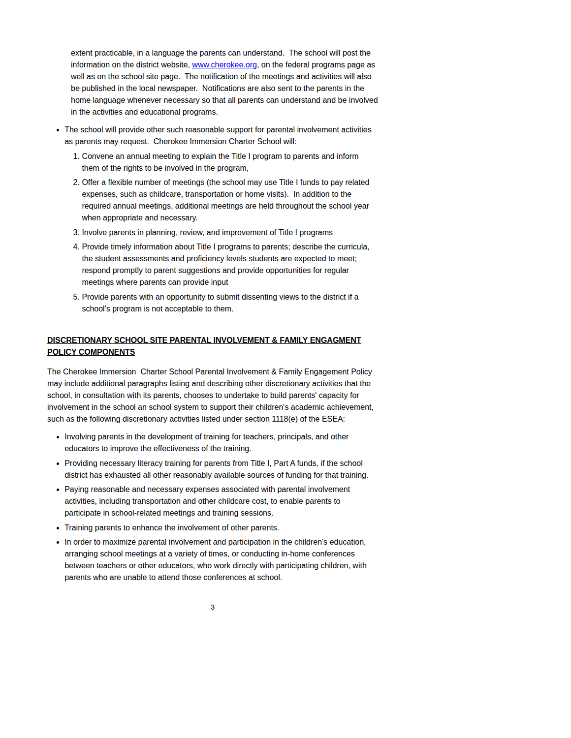extent practicable, in a language the parents can understand. The school will post the information on the district website, www.cherokee.org, on the federal programs page as well as on the school site page. The notification of the meetings and activities will also be published in the local newspaper. Notifications are also sent to the parents in the home language whenever necessary so that all parents can understand and be involved in the activities and educational programs.
The school will provide other such reasonable support for parental involvement activities as parents may request. Cherokee Immersion Charter School will:
Convene an annual meeting to explain the Title I program to parents and inform them of the rights to be involved in the program,
Offer a flexible number of meetings (the school may use Title I funds to pay related expenses, such as childcare, transportation or home visits). In addition to the required annual meetings, additional meetings are held throughout the school year when appropriate and necessary.
Involve parents in planning, review, and improvement of Title I programs
Provide timely information about Title I programs to parents; describe the curricula, the student assessments and proficiency levels students are expected to meet; respond promptly to parent suggestions and provide opportunities for regular meetings where parents can provide input
Provide parents with an opportunity to submit dissenting views to the district if a school's program is not acceptable to them.
DISCRETIONARY SCHOOL SITE PARENTAL INVOLVEMENT & FAMILY ENGAGMENT POLICY COMPONENTS
The Cherokee Immersion Charter School Parental Involvement & Family Engagement Policy may include additional paragraphs listing and describing other discretionary activities that the school, in consultation with its parents, chooses to undertake to build parents' capacity for involvement in the school an school system to support their children's academic achievement, such as the following discretionary activities listed under section 1118(e) of the ESEA:
Involving parents in the development of training for teachers, principals, and other educators to improve the effectiveness of the training.
Providing necessary literacy training for parents from Title I, Part A funds, if the school district has exhausted all other reasonably available sources of funding for that training.
Paying reasonable and necessary expenses associated with parental involvement activities, including transportation and other childcare cost, to enable parents to participate in school-related meetings and training sessions.
Training parents to enhance the involvement of other parents.
In order to maximize parental involvement and participation in the children's education, arranging school meetings at a variety of times, or conducting in-home conferences between teachers or other educators, who work directly with participating children, with parents who are unable to attend those conferences at school.
3